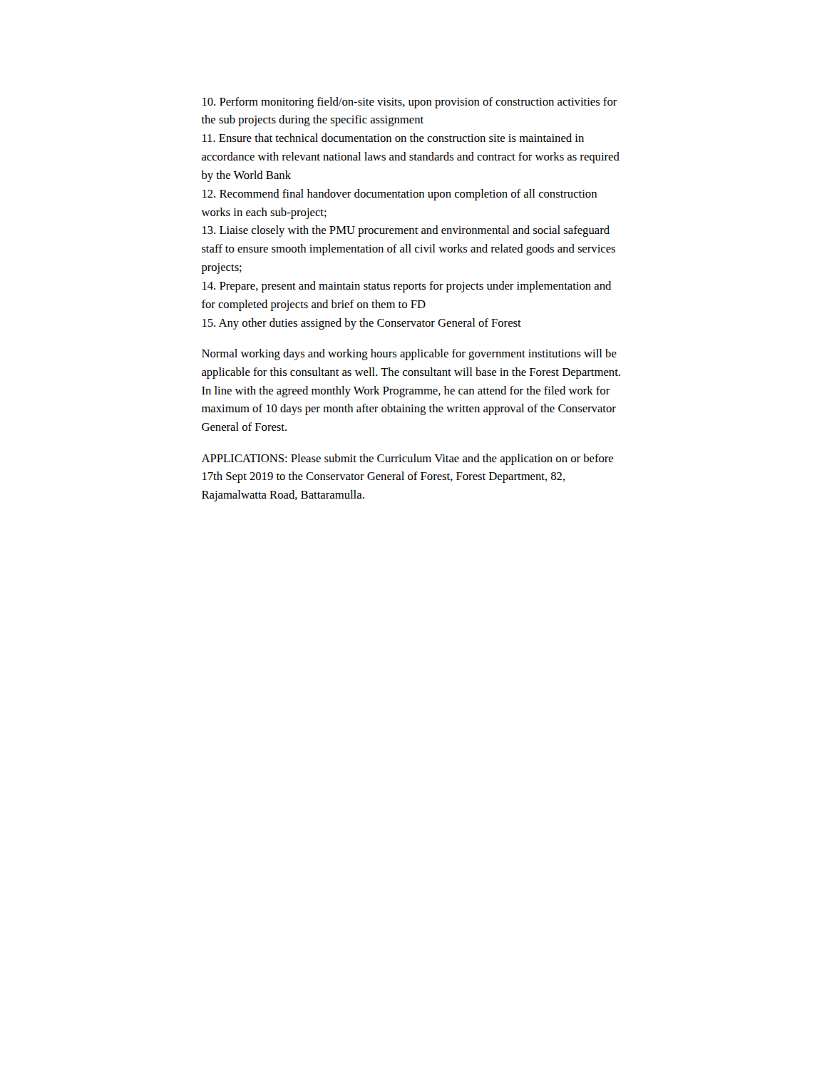10. Perform monitoring field/on-site visits, upon provision of construction activities for the sub projects during the specific assignment
11. Ensure that technical documentation on the construction site is maintained in accordance with relevant national laws and standards and contract for works as required by the World Bank
12. Recommend final handover documentation upon completion of all construction works in each sub-project;
13. Liaise closely with the PMU procurement and environmental and social safeguard staff to ensure smooth implementation of all civil works and related goods and services projects;
14. Prepare, present and maintain status reports for projects under implementation and for completed projects and brief on them to FD
15. Any other duties assigned by the Conservator General of Forest
Normal working days and working hours applicable for government institutions will be applicable for this consultant as well. The consultant will base in the Forest Department. In line with the agreed monthly Work Programme, he can attend for the filed work for maximum of 10 days per month after obtaining the written approval of the Conservator General of Forest.
APPLICATIONS: Please submit the Curriculum Vitae and the application on or before 17th Sept 2019 to the Conservator General of Forest, Forest Department, 82, Rajamalwatta Road, Battaramulla.